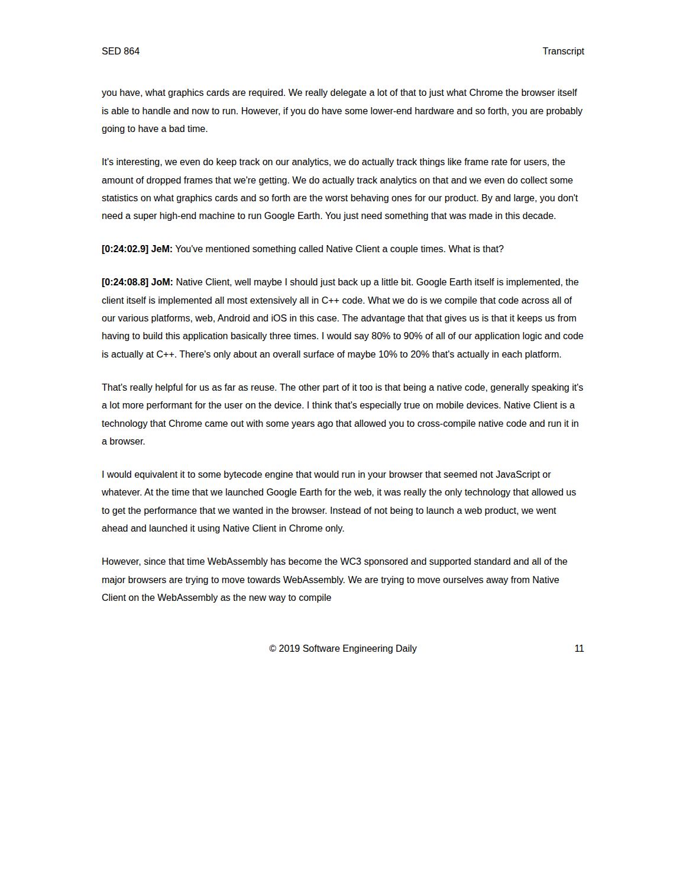SED 864
Transcript
you have, what graphics cards are required. We really delegate a lot of that to just what Chrome the browser itself is able to handle and now to run. However, if you do have some lower-end hardware and so forth, you are probably going to have a bad time.
It's interesting, we even do keep track on our analytics, we do actually track things like frame rate for users, the amount of dropped frames that we're getting. We do actually track analytics on that and we even do collect some statistics on what graphics cards and so forth are the worst behaving ones for our product. By and large, you don't need a super high-end machine to run Google Earth. You just need something that was made in this decade.
[0:24:02.9] JeM: You've mentioned something called Native Client a couple times. What is that?
[0:24:08.8] JoM: Native Client, well maybe I should just back up a little bit. Google Earth itself is implemented, the client itself is implemented all most extensively all in C++ code. What we do is we compile that code across all of our various platforms, web, Android and iOS in this case. The advantage that that gives us is that it keeps us from having to build this application basically three times. I would say 80% to 90% of all of our application logic and code is actually at C++. There's only about an overall surface of maybe 10% to 20% that's actually in each platform.
That's really helpful for us as far as reuse. The other part of it too is that being a native code, generally speaking it's a lot more performant for the user on the device. I think that's especially true on mobile devices. Native Client is a technology that Chrome came out with some years ago that allowed you to cross-compile native code and run it in a browser.
I would equivalent it to some bytecode engine that would run in your browser that seemed not JavaScript or whatever. At the time that we launched Google Earth for the web, it was really the only technology that allowed us to get the performance that we wanted in the browser. Instead of not being to launch a web product, we went ahead and launched it using Native Client in Chrome only.
However, since that time WebAssembly has become the WC3 sponsored and supported standard and all of the major browsers are trying to move towards WebAssembly. We are trying to move ourselves away from Native Client on the WebAssembly as the new way to compile
© 2019 Software Engineering Daily
11